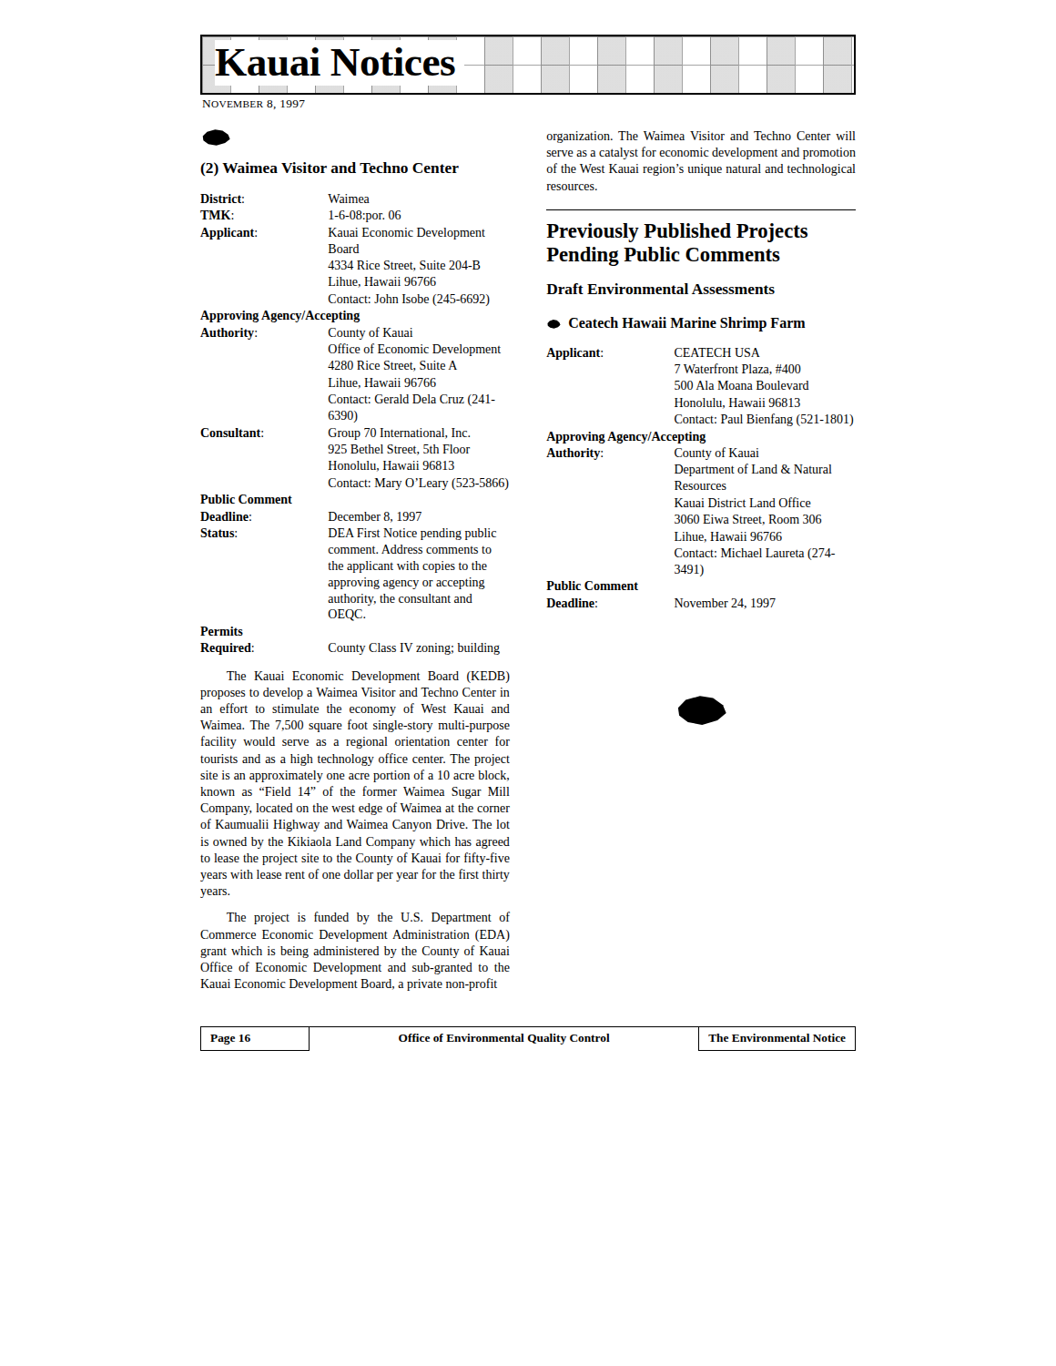Kauai Notices
NOVEMBER 8, 1997
(2) Waimea Visitor and Techno Center
| District : | Waimea |
| TMK : | 1-6-08:por. 06 |
| Applicant : | Kauai Economic Development Board |
| | 4334 Rice Street, Suite 204-B |
| | Lihue, Hawaii 96766 |
| | Contact: John Isobe (245-6692) |
| Approving Agency/Accepting |
| Authority : | County of Kauai |
| | Office of Economic Development |
| | 4280 Rice Street, Suite A |
| | Lihue, Hawaii 96766 |
| | Contact: Gerald Dela Cruz (241-6390) |
| Consultant : | Group 70 International, Inc. |
| | 925 Bethel Street, 5th Floor |
| | Honolulu, Hawaii 96813 |
| | Contact: Mary O’Leary (523-5866) |
| Public Comment |
| Deadline : | December 8, 1997 |
| Status : | DEA First Notice pending public comment. Address comments to the applicant with copies to the approving agency or accepting authority, the consultant and OEQC. |
| Permits |
| Required : | County Class IV zoning; building |
The Kauai Economic Development Board (KEDB) proposes to develop a Waimea Visitor and Techno Center in an effort to stimulate the economy of West Kauai and Waimea. The 7,500 square foot single-story multi-purpose facility would serve as a regional orientation center for tourists and as a high technology office center. The project site is an approximately one acre portion of a 10 acre block, known as “Field 14” of the former Waimea Sugar Mill Company, located on the west edge of Waimea at the corner of Kaumualii Highway and Waimea Canyon Drive. The lot is owned by the Kikiaola Land Company which has agreed to lease the project site to the County of Kauai for fifty-five years with lease rent of one dollar per year for the first thirty years.
The project is funded by the U.S. Department of Commerce Economic Development Administration (EDA) grant which is being administered by the County of Kauai Office of Economic Development and sub-granted to the Kauai Economic Development Board, a private non-profit
organization. The Waimea Visitor and Techno Center will serve as a catalyst for economic development and promotion of the West Kauai region’s unique natural and technological resources.
Previously Published Projects
Pending Public Comments
Draft Environmental Assessments
Ceatech Hawaii Marine Shrimp Farm
| Applicant : | CEATECH USA |
| | 7 Waterfront Plaza, #400 |
| | 500 Ala Moana Boulevard |
| | Honolulu, Hawaii 96813 |
| | Contact: Paul Bienfang (521-1801) |
| Approving Agency/Accepting |
| Authority : | County of Kauai |
| | Department of Land & Natural Resources |
| | Kauai District Land Office |
| | 3060 Eiwa Street, Room 306 |
| | Lihue, Hawaii 96766 |
| | Contact: Michael Laureta (274-3491) |
| Public Comment |
| Deadline : | November 24, 1997 |
Page 16
Office of Environmental Quality Control
The Environmental Notice